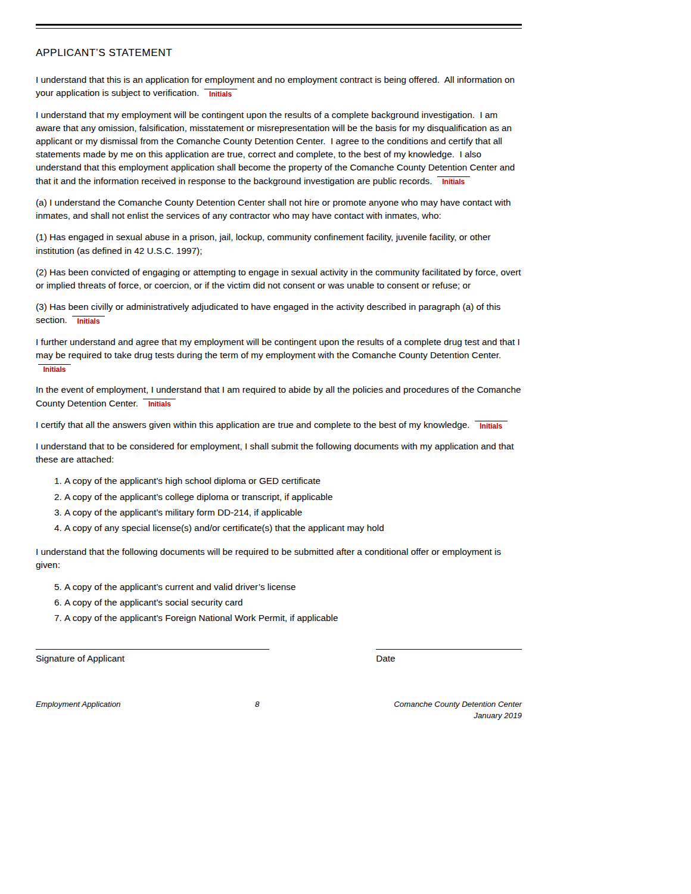APPLICANT’S STATEMENT
I understand that this is an application for employment and no employment contract is being offered. All information on your application is subject to verification. Initials
I understand that my employment will be contingent upon the results of a complete background investigation. I am aware that any omission, falsification, misstatement or misrepresentation will be the basis for my disqualification as an applicant or my dismissal from the Comanche County Detention Center. I agree to the conditions and certify that all statements made by me on this application are true, correct and complete, to the best of my knowledge. I also understand that this employment application shall become the property of the Comanche County Detention Center and that it and the information received in response to the background investigation are public records. Initials
(a) I understand the Comanche County Detention Center shall not hire or promote anyone who may have contact with inmates, and shall not enlist the services of any contractor who may have contact with inmates, who:
(1) Has engaged in sexual abuse in a prison, jail, lockup, community confinement facility, juvenile facility, or other institution (as defined in 42 U.S.C. 1997);
(2) Has been convicted of engaging or attempting to engage in sexual activity in the community facilitated by force, overt or implied threats of force, or coercion, or if the victim did not consent or was unable to consent or refuse; or
(3) Has been civilly or administratively adjudicated to have engaged in the activity described in paragraph (a) of this section. Initials
I further understand and agree that my employment will be contingent upon the results of a complete drug test and that I may be required to take drug tests during the term of my employment with the Comanche County Detention Center. Initials
In the event of employment, I understand that I am required to abide by all the policies and procedures of the Comanche County Detention Center. Initials
I certify that all the answers given within this application are true and complete to the best of my knowledge. Initials
I understand that to be considered for employment, I shall submit the following documents with my application and that these are attached:
A copy of the applicant’s high school diploma or GED certificate
A copy of the applicant’s college diploma or transcript, if applicable
A copy of the applicant’s military form DD-214, if applicable
A copy of any special license(s) and/or certificate(s) that the applicant may hold
I understand that the following documents will be required to be submitted after a conditional offer or employment is given:
A copy of the applicant’s current and valid driver’s license
A copy of the applicant’s social security card
A copy of the applicant’s Foreign National Work Permit, if applicable
Signature of Applicant
Date
Employment Application
8
Comanche County Detention Center
January 2019